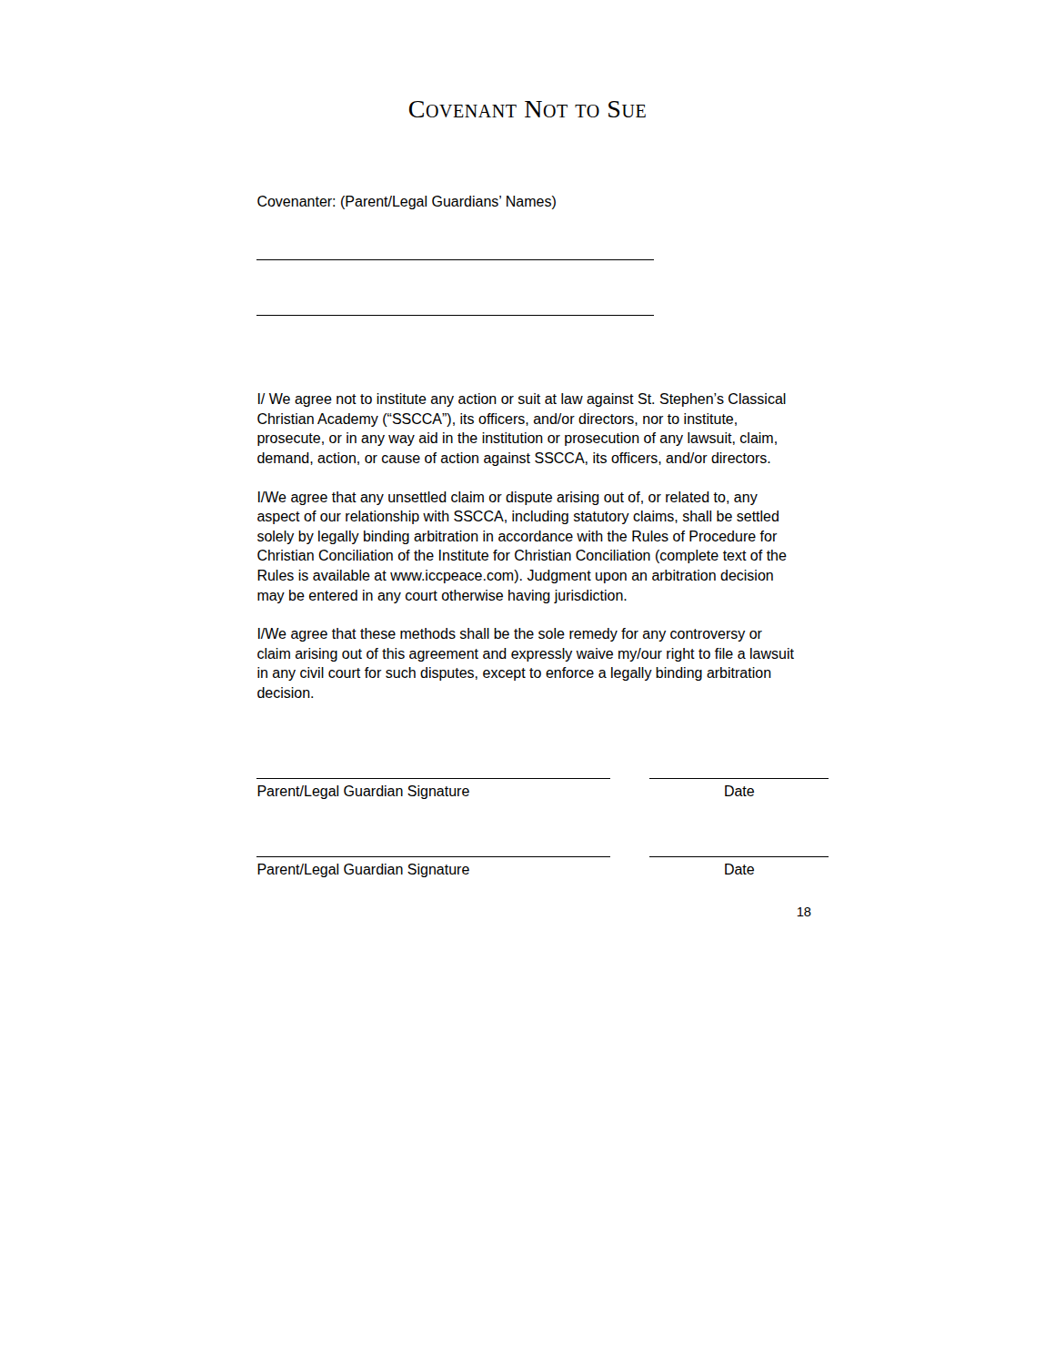Covenant Not to Sue
Covenanter: (Parent/Legal Guardians’ Names)
I/ We agree not to institute any action or suit at law against St. Stephen’s Classical Christian Academy (“SSCCA”), its officers, and/or directors, nor to institute, prosecute, or in any way aid in the institution or prosecution of any lawsuit, claim, demand, action, or cause of action against SSCCA, its officers, and/or directors.
I/We agree that any unsettled claim or dispute arising out of, or related to, any aspect of our relationship with SSCCA, including statutory claims, shall be settled solely by legally binding arbitration in accordance with the Rules of Procedure for Christian Conciliation of the Institute for Christian Conciliation (complete text of the Rules is available at www.iccpeace.com). Judgment upon an arbitration decision may be entered in any court otherwise having jurisdiction.
I/We agree that these methods shall be the sole remedy for any controversy or claim arising out of this agreement and expressly waive my/our right to file a lawsuit in any civil court for such disputes, except to enforce a legally binding arbitration decision.
Parent/Legal Guardian Signature
Date
Parent/Legal Guardian Signature
Date
18